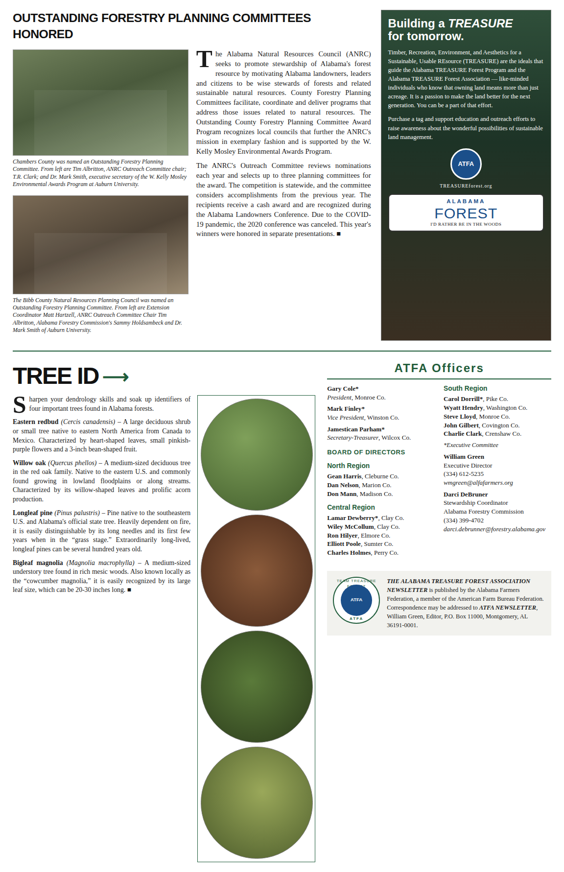Outstanding Forestry Planning Committees Honored
Chambers County was named an Outstanding Forestry Planning Committee. From left are Tim Albritton, ANRC Outreach Committee chair; T.R. Clark; and Dr. Mark Smith, executive secretary of the W. Kelly Mosley Environmental Awards Program at Auburn University.
The Bibb County Natural Resources Planning Council was named an Outstanding Forestry Planning Committee. From left are Extension Coordinator Matt Hartzell, ANRC Outreach Committee Chair Tim Albritton, Alabama Forestry Commission's Sammy Holdsambeck and Dr. Mark Smith of Auburn University.
The Alabama Natural Resources Council (ANRC) seeks to promote stewardship of Alabama's forest resource by motivating Alabama landowners, leaders and citizens to be wise stewards of forests and related sustainable natural resources. County Forestry Planning Committees facilitate, coordinate and deliver programs that address those issues related to natural resources. The Outstanding County Forestry Planning Committee Award Program recognizes local councils that further the ANRC's mission in exemplary fashion and is supported by the W. Kelly Mosley Environmental Awards Program.
The ANRC's Outreach Committee reviews nominations each year and selects up to three planning committees for the award. The competition is statewide, and the committee considers accomplishments from the previous year. The recipients receive a cash award and are recognized during the Alabama Landowners Conference. Due to the COVID-19 pandemic, the 2020 conference was canceled. This year's winners were honored in separate presentations. ■
Building a TREASURE
for tomorrow.
Timber, Recreation, Environment, and Aesthetics for a Sustainable, Usable REsource (TREASURE) are the ideals that guide the Alabama TREASURE Forest Program and the Alabama TREASURE Forest Association — like-minded individuals who know that owning land means more than just acreage. It is a passion to make the land better for the next generation. You can be a part of that effort.
Purchase a tag and support education and outreach efforts to raise awareness about the wonderful possibilities of sustainable land management.
ATFA
TREASUREforest.org
ALABAMA
FOREST
I'D RATHER BE IN THE WOODS
TREE ID ⟶
Sharpen your dendrology skills and soak up identifiers of four important trees found in Alabama forests.
Eastern redbud (Cercis canadensis) – A large deciduous shrub or small tree native to eastern North America from Canada to Mexico. Characterized by heart-shaped leaves, small pinkish-purple flowers and a 3-inch bean-shaped fruit.
Willow oak (Quercus phellos) – A medium-sized deciduous tree in the red oak family. Native to the eastern U.S. and commonly found growing in lowland floodplains or along streams. Characterized by its willow-shaped leaves and prolific acorn production.
Longleaf pine (Pinus palustris) – Pine native to the southeastern U.S. and Alabama's official state tree. Heavily dependent on fire, it is easily distinguishable by its long needles and its first few years when in the “grass stage.” Extraordinarily long-lived, longleaf pines can be several hundred years old.
Bigleaf magnolia (Magnolia macrophylla) – A medium-sized understory tree found in rich mesic woods. Also known locally as the “cowcumber magnolia,” it is easily recognized by its large leaf size, which can be 20-30 inches long. ■
ATFA Officers
Gary Cole*
President, Monroe Co.
Mark Finley*
Vice President, Winston Co.
Jamestican Parham*
Secretary-Treasurer, Wilcox Co.
Board of Directors
North Region
Gean Harris, Cleburne Co.
Dan Nelson, Marion Co.
Don Mann, Madison Co.
Central Region
Lamar Dewberry*, Clay Co.
Wiley McCollum, Clay Co.
Ron Hilyer, Elmore Co.
Elliott Poole, Sumter Co.
Charles Holmes, Perry Co.
South Region
Carol Dorrill*, Pike Co.
Wyatt Hendry, Washington Co.
Steve Lloyd, Monroe Co.
John Gilbert, Covington Co.
Charlie Clark, Crenshaw Co.
*Executive Committee
William Green
Executive Director
(334) 612-5235
wmgreen@alfafarmers.org
Darci DeBruner
Stewardship Coordinator
Alabama Forestry Commission
(334) 399-4702
darci.debrunner@forestry.alabama.gov
TEAM TREASURE FOREST
ATFA
ATFA
THE ALABAMA TREASURE FOREST ASSOCIATION NEWSLETTER is published by the Alabama Farmers Federation, a member of the American Farm Bureau Federation. Correspondence may be addressed to ATFA NEWSLETTER, William Green, Editor, P.O. Box 11000, Montgomery, AL 36191-0001.